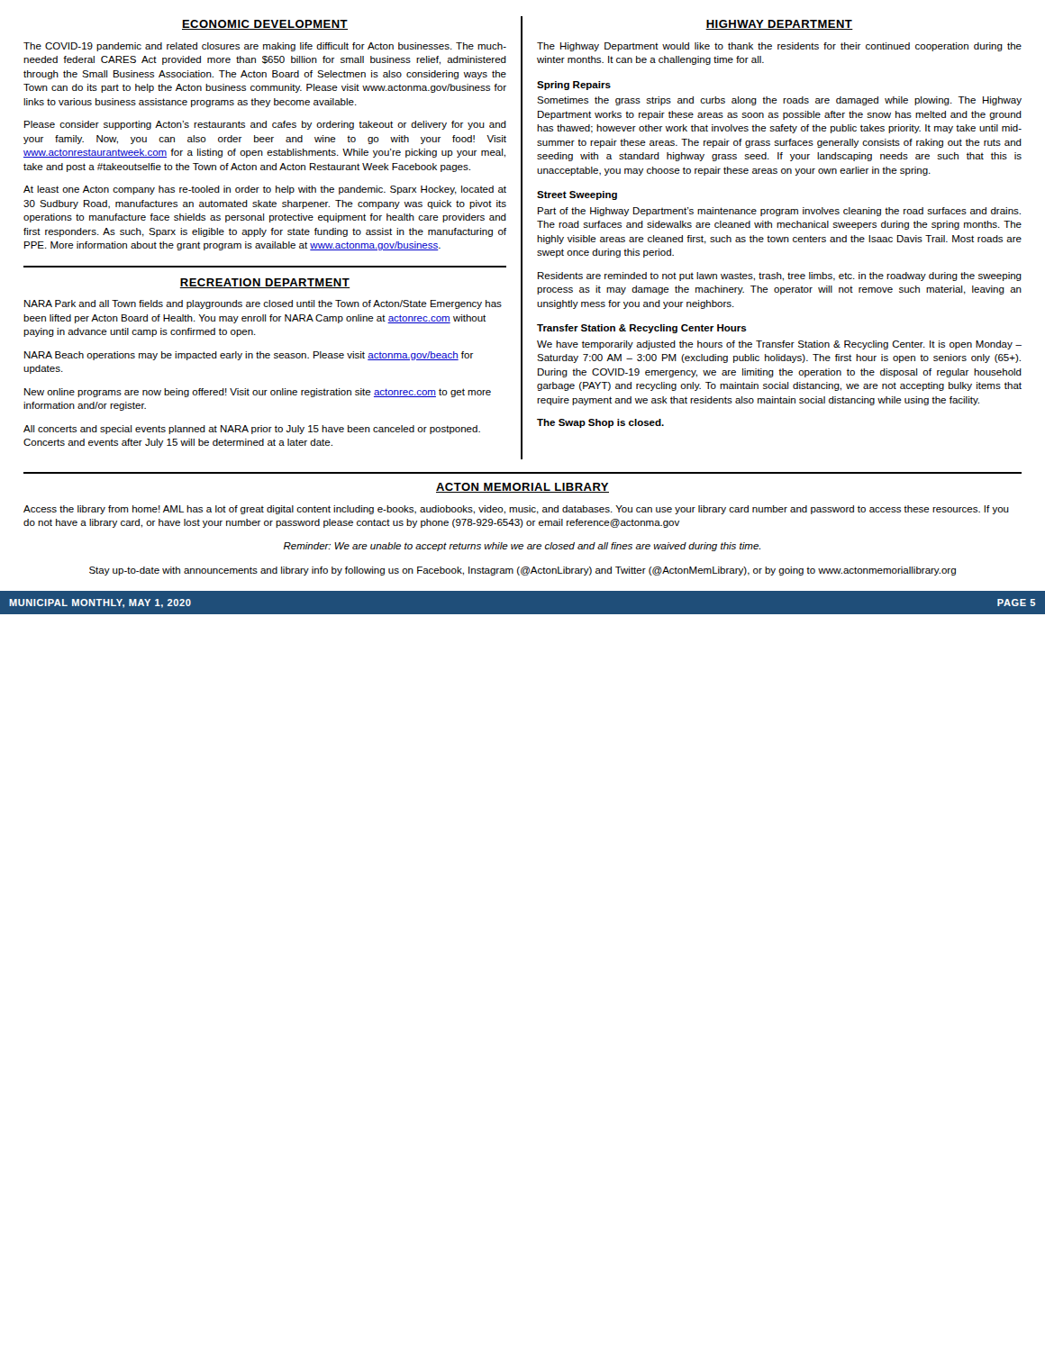Economic Development
The COVID-19 pandemic and related closures are making life difficult for Acton businesses. The much-needed federal CARES Act provided more than $650 billion for small business relief, administered through the Small Business Association. The Acton Board of Selectmen is also considering ways the Town can do its part to help the Acton business community. Please visit www.actonma.gov/business for links to various business assistance programs as they become available.
Please consider supporting Acton’s restaurants and cafes by ordering takeout or delivery for you and your family. Now, you can also order beer and wine to go with your food! Visit www.actonrestaurantweek.com for a listing of open establishments. While you’re picking up your meal, take and post a #takeoutselfie to the Town of Acton and Acton Restaurant Week Facebook pages.
At least one Acton company has re-tooled in order to help with the pandemic. Sparx Hockey, located at 30 Sudbury Road, manufactures an automated skate sharpener. The company was quick to pivot its operations to manufacture face shields as personal protective equipment for health care providers and first responders. As such, Sparx is eligible to apply for state funding to assist in the manufacturing of PPE. More information about the grant program is available at www.actonma.gov/business.
Recreation Department
NARA Park and all Town fields and playgrounds are closed until the Town of Acton/State Emergency has been lifted per Acton Board of Health. You may enroll for NARA Camp online at actonrec.com without paying in advance until camp is confirmed to open.
NARA Beach operations may be impacted early in the season. Please visit actonma.gov/beach for updates.
New online programs are now being offered! Visit our online registration site actonrec.com to get more information and/or register.
All concerts and special events planned at NARA prior to July 15 have been canceled or postponed. Concerts and events after July 15 will be determined at a later date.
Highway Department
The Highway Department would like to thank the residents for their continued cooperation during the winter months. It can be a challenging time for all.
Spring Repairs
Sometimes the grass strips and curbs along the roads are damaged while plowing. The Highway Department works to repair these areas as soon as possible after the snow has melted and the ground has thawed; however other work that involves the safety of the public takes priority. It may take until mid-summer to repair these areas. The repair of grass surfaces generally consists of raking out the ruts and seeding with a standard highway grass seed. If your landscaping needs are such that this is unacceptable, you may choose to repair these areas on your own earlier in the spring.
Street Sweeping
Part of the Highway Department’s maintenance program involves cleaning the road surfaces and drains. The road surfaces and sidewalks are cleaned with mechanical sweepers during the spring months. The highly visible areas are cleaned first, such as the town centers and the Isaac Davis Trail. Most roads are swept once during this period.
Residents are reminded to not put lawn wastes, trash, tree limbs, etc. in the roadway during the sweeping process as it may damage the machinery. The operator will not remove such material, leaving an unsightly mess for you and your neighbors.
Transfer Station & Recycling Center Hours
We have temporarily adjusted the hours of the Transfer Station & Recycling Center. It is open Monday – Saturday 7:00 AM – 3:00 PM (excluding public holidays). The first hour is open to seniors only (65+). During the COVID-19 emergency, we are limiting the operation to the disposal of regular household garbage (PAYT) and recycling only. To maintain social distancing, we are not accepting bulky items that require payment and we ask that residents also maintain social distancing while using the facility.
The Swap Shop is closed.
Acton Memorial Library
Access the library from home! AML has a lot of great digital content including e-books, audiobooks, video, music, and databases. You can use your library card number and password to access these resources. If you do not have a library card, or have lost your number or password please contact us by phone (978-929-6543) or email reference@actonma.gov
Reminder: We are unable to accept returns while we are closed and all fines are waived during this time.
Stay up-to-date with announcements and library info by following us on Facebook, Instagram (@ActonLibrary) and Twitter (@ActonMemLibrary), or by going to www.actonmemoriallibrary.org
Municipal Monthly, May 1, 2020 Page 5